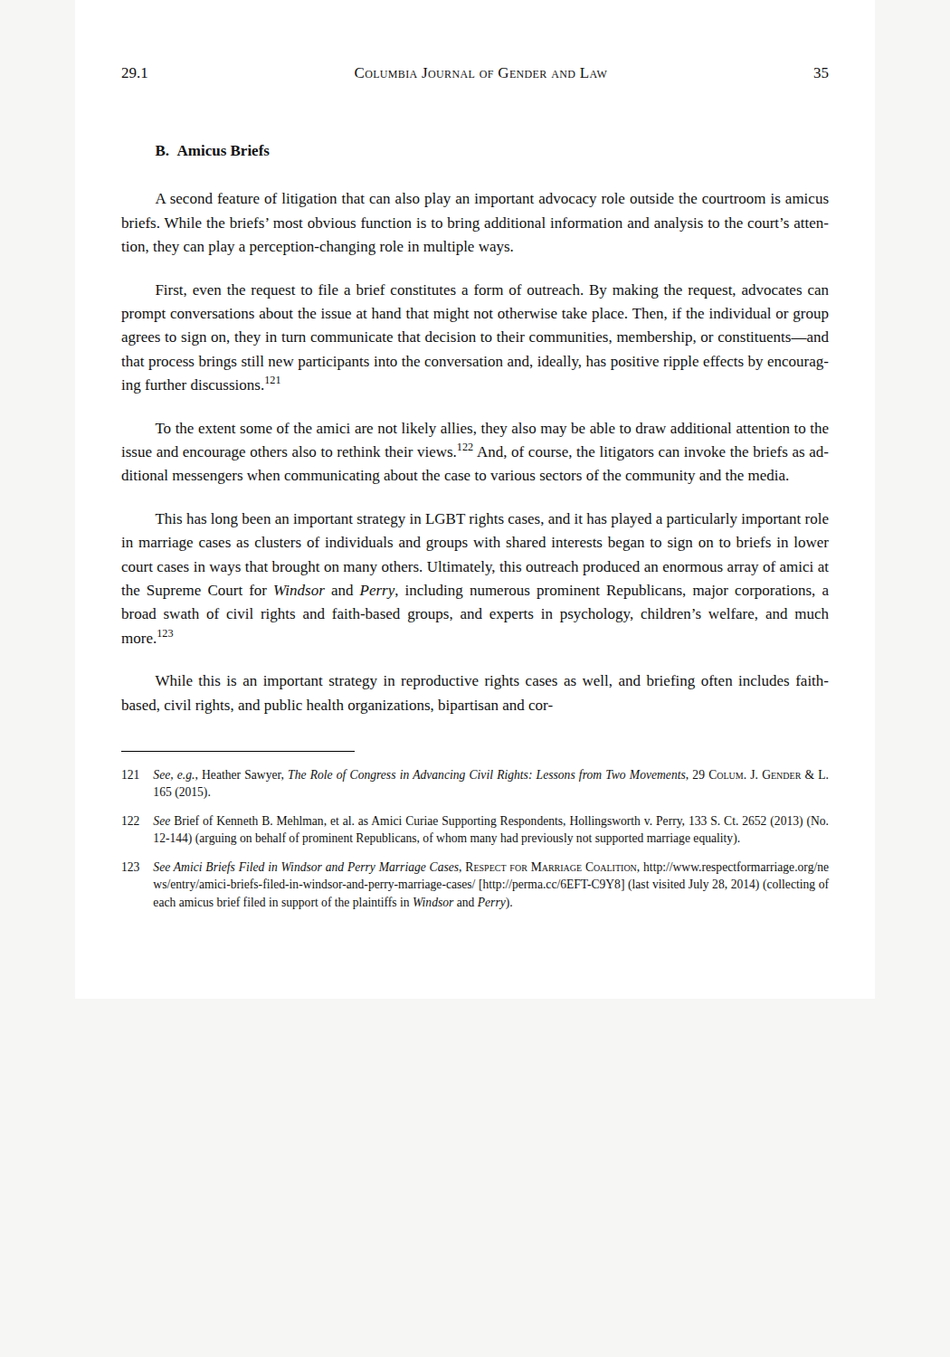29.1 Columbia Journal of Gender and Law 35
B. Amicus Briefs
A second feature of litigation that can also play an important advocacy role outside the courtroom is amicus briefs. While the briefs’ most obvious function is to bring additional information and analysis to the court’s attention, they can play a perception-changing role in multiple ways.
First, even the request to file a brief constitutes a form of outreach. By making the request, advocates can prompt conversations about the issue at hand that might not otherwise take place. Then, if the individual or group agrees to sign on, they in turn communicate that decision to their communities, membership, or constituents—and that process brings still new participants into the conversation and, ideally, has positive ripple effects by encouraging further discussions.121
To the extent some of the amici are not likely allies, they also may be able to draw additional attention to the issue and encourage others also to rethink their views.122 And, of course, the litigators can invoke the briefs as additional messengers when communicating about the case to various sectors of the community and the media.
This has long been an important strategy in LGBT rights cases, and it has played a particularly important role in marriage cases as clusters of individuals and groups with shared interests began to sign on to briefs in lower court cases in ways that brought on many others. Ultimately, this outreach produced an enormous array of amici at the Supreme Court for Windsor and Perry, including numerous prominent Republicans, major corporations, a broad swath of civil rights and faith-based groups, and experts in psychology, children’s welfare, and much more.123
While this is an important strategy in reproductive rights cases as well, and briefing often includes faith-based, civil rights, and public health organizations, bipartisan and cor-
121 See, e.g., Heather Sawyer, The Role of Congress in Advancing Civil Rights: Lessons from Two Movements, 29 Colum. J. Gender & L. 165 (2015).
122 See Brief of Kenneth B. Mehlman, et al. as Amici Curiae Supporting Respondents, Hollingsworth v. Perry, 133 S. Ct. 2652 (2013) (No. 12-144) (arguing on behalf of prominent Republicans, of whom many had previously not supported marriage equality).
123 See Amici Briefs Filed in Windsor and Perry Marriage Cases, Respect for Marriage Coalition, http://www.respectformarriage.org/news/entry/amici-briefs-filed-in-windsor-and-perry-marriage-cases/ [http://perma.cc/6EFT-C9Y8] (last visited July 28, 2014) (collecting of each amicus brief filed in support of the plaintiffs in Windsor and Perry).